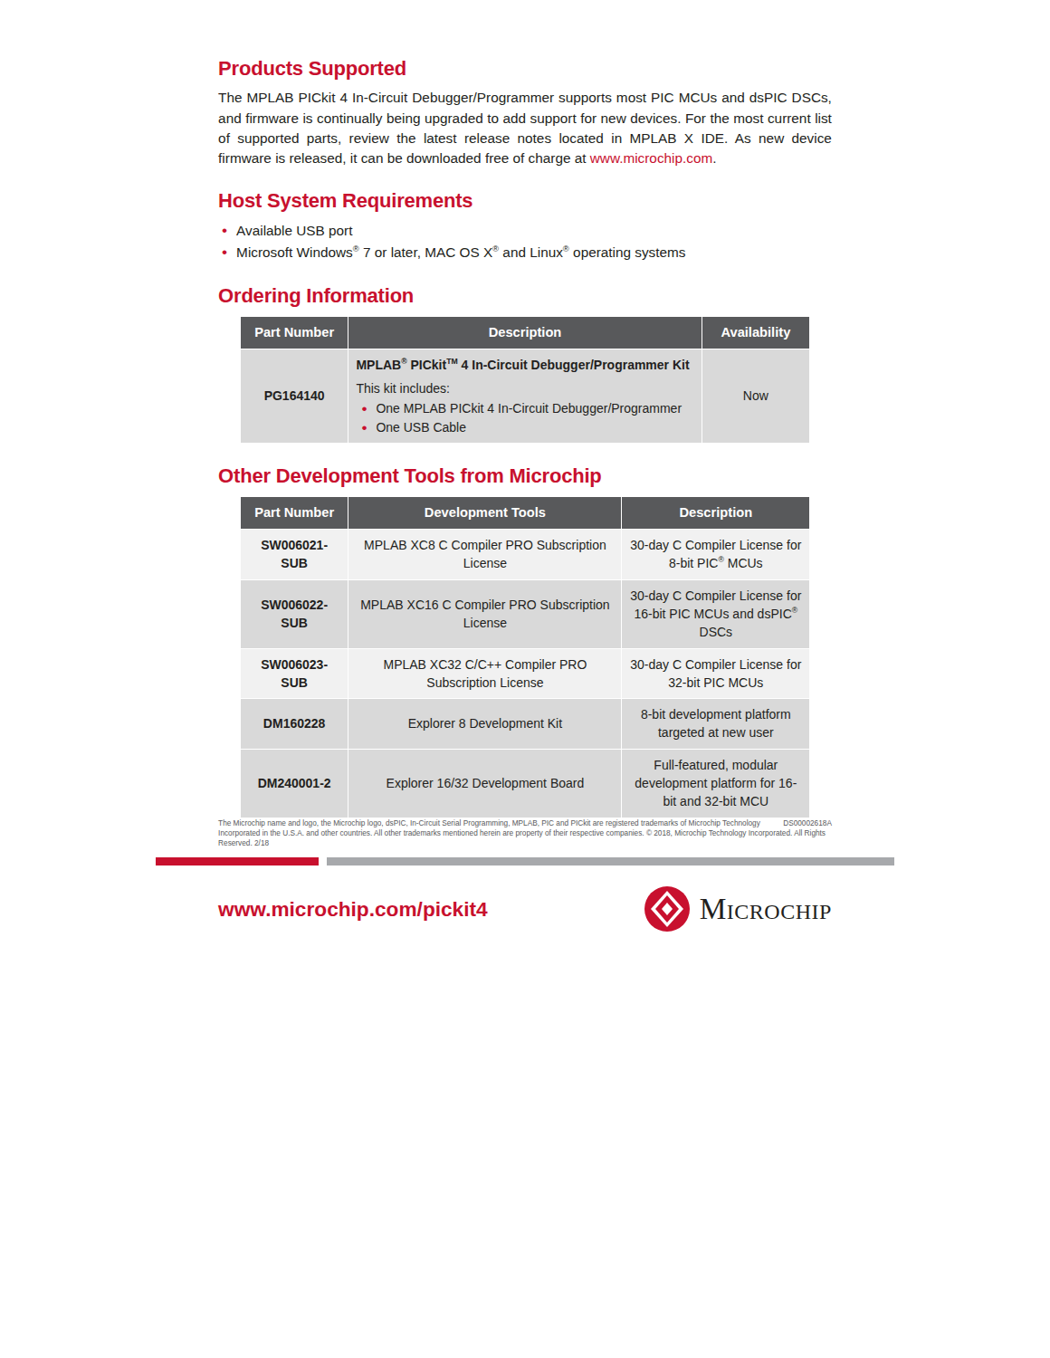Products Supported
The MPLAB PICkit 4 In-Circuit Debugger/Programmer supports most PIC MCUs and dsPIC DSCs, and firmware is continually being upgraded to add support for new devices. For the most current list of supported parts, review the latest release notes located in MPLAB X IDE. As new device firmware is released, it can be downloaded free of charge at www.microchip.com.
Host System Requirements
Available USB port
Microsoft Windows® 7 or later, MAC OS X® and Linux® operating systems
Ordering Information
| Part Number | Description | Availability |
| --- | --- | --- |
| PG164140 | MPLAB ® PICkit TM 4 In-Circuit Debugger/Programmer Kit This kit includes: One MPLAB PICkit 4 In-Circuit Debugger/Programmer One USB Cable | Now |
Other Development Tools from Microchip
| Part Number | Development Tools | Description |
| --- | --- | --- |
| SW006021-SUB | MPLAB XC8 C Compiler PRO Subscription License | 30-day C Compiler License for 8-bit PIC ® MCUs |
| SW006022-SUB | MPLAB XC16 C Compiler PRO Subscription License | 30-day C Compiler License for 16-bit PIC MCUs and dsPIC ® DSCs |
| SW006023-SUB | MPLAB XC32 C/C++ Compiler PRO Subscription License | 30-day C Compiler License for 32-bit PIC MCUs |
| DM160228 | Explorer 8 Development Kit | 8-bit development platform targeted at new user |
| DM240001-2 | Explorer 16/32 Development Board | Full-featured, modular development platform for 16-bit and 32-bit MCU |
DS00002618A The Microchip name and logo, the Microchip logo, dsPIC, In-Circuit Serial Programming, MPLAB, PIC and PICkit are registered trademarks of Microchip Technology Incorporated in the U.S.A. and other countries. All other trademarks mentioned herein are property of their respective companies. © 2018, Microchip Technology Incorporated. All Rights Reserved. 2/18
www.microchip.com/pickit4
MICROCHIP